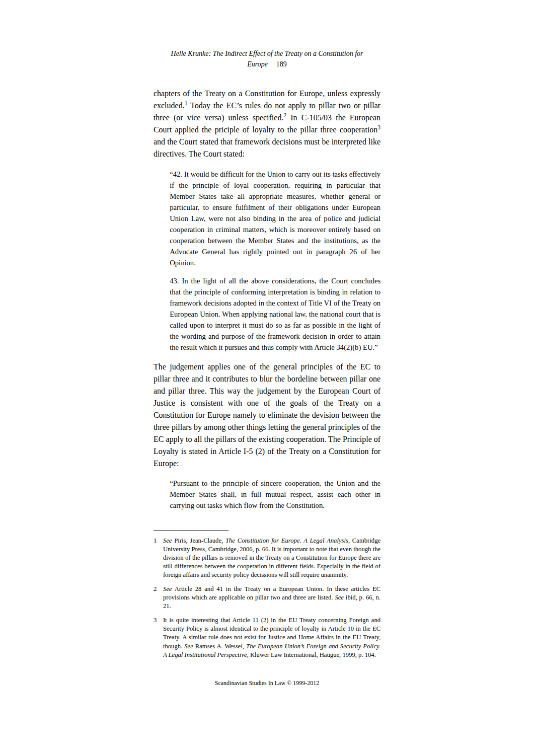Helle Krunke: The Indirect Effect of the Treaty on a Constitution for Europe189
chapters of the Treaty on a Constitution for Europe, unless expressly excluded.1 Today the EC’s rules do not apply to pillar two or pillar three (or vice versa) unless specified.2 In C-105/03 the European Court applied the priciple of loyalty to the pillar three cooperation3 and the Court stated that framework decisions must be interpreted like directives. The Court stated:
“42. It would be difficult for the Union to carry out its tasks effectively if the principle of loyal cooperation, requiring in particular that Member States take all appropriate measures, whether general or particular, to ensure fulfilment of their obligations under European Union Law, were not also binding in the area of police and judicial cooperation in criminal matters, which is moreover entirely based on cooperation between the Member States and the institutions, as the Advocate General has rightly pointed out in paragraph 26 of her Opinion.
43. In the light of all the above considerations, the Court concludes that the principle of conforming interpretation is binding in relation to framework decisions adopted in the context of Title VI of the Treaty on European Union. When applying national law, the national court that is called upon to interpret it must do so as far as possible in the light of the wording and purpose of the framework decision in order to attain the result which it pursues and thus comply with Article 34(2)(b) EU.”
The judgement applies one of the general principles of the EC to pillar three and it contributes to blur the bordeline between pillar one and pillar three. This way the judgement by the European Court of Justice is consistent with one of the goals of the Treaty on a Constitution for Europe namely to eliminate the devision between the three pillars by among other things letting the general principles of the EC apply to all the pillars of the existing cooperation. The Principle of Loyalty is stated in Article I-5 (2) of the Treaty on a Constitution for Europe:
“Pursuant to the principle of sincere cooperation, the Union and the Member States shall, in full mutual respect, assist each other in carrying out tasks which flow from the Constitution.
See Piris, Jean-Claude, The Constitution for Europe. A Legal Analysis, Cambridge University Press, Cambridge, 2006, p. 66. It is important to note that even though the division of the pillars is removed in the Treaty on a Constitution for Europe there are still differences between the cooperation in different fields. Especially in the field of foreign affairs and security policy decissions will still require unanimity.
See Article 28 and 41 in the Treaty on a European Union. In these articles EC provisions which are applicable on pillar two and three are listed. See ibid, p. 66, n. 21.
It is quite interesting that Article 11 (2) in the EU Treaty concerning Foreign and Security Policy is almost identical to the principle of loyalty in Article 10 in the EC Treaty. A similar rule does not exist for Justice and Home Affairs in the EU Treaty, though. See Ramses A. Wessel, The European Union’s Foreign and Security Policy. A Legal Institutional Perspective, Kluwer Law International, Haugue, 1999, p. 104.
Scandinavian Studies In Law © 1999-2012